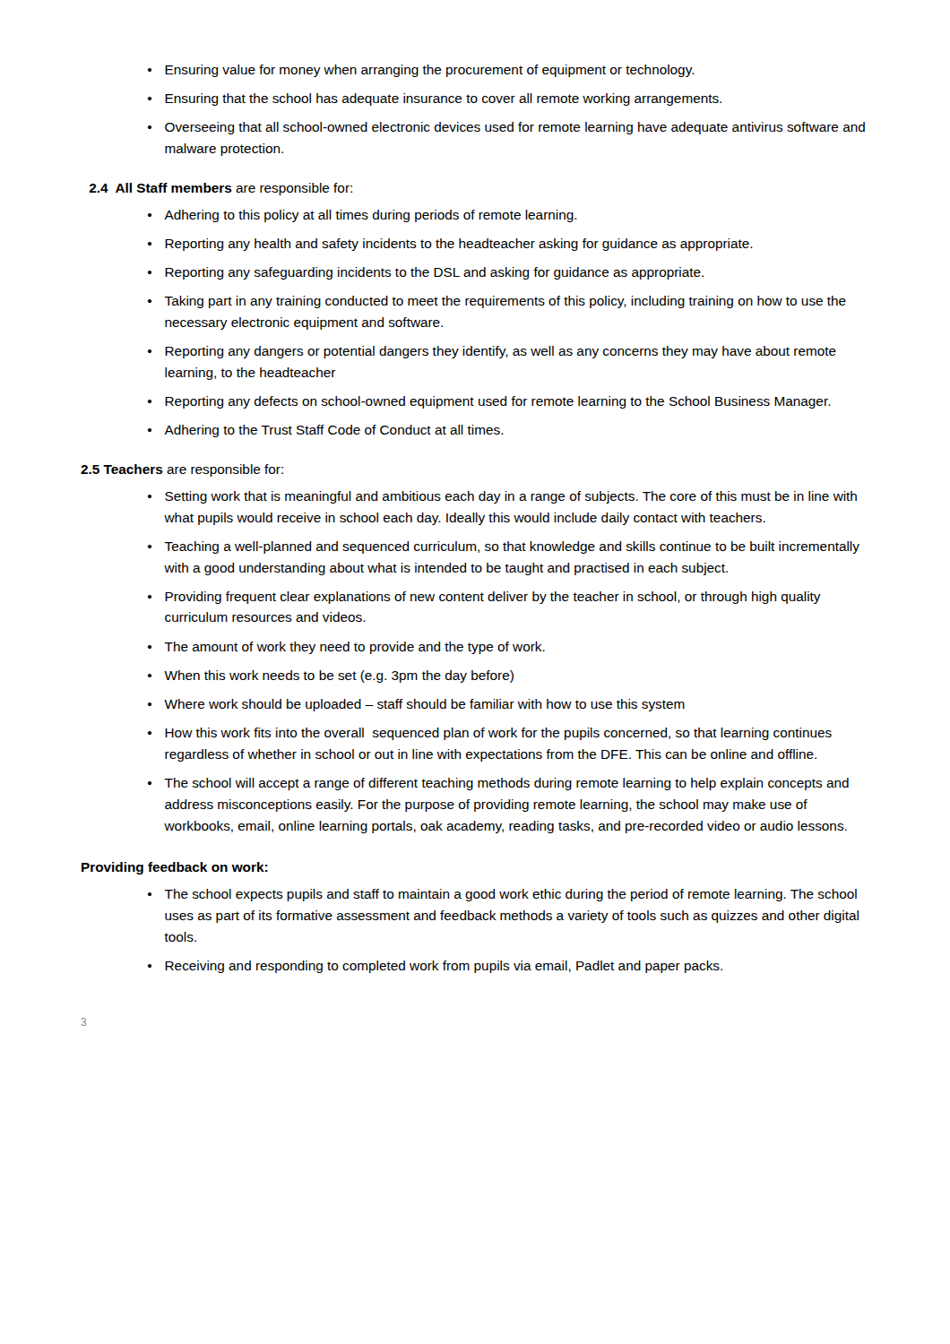Ensuring value for money when arranging the procurement of equipment or technology.
Ensuring that the school has adequate insurance to cover all remote working arrangements.
Overseeing that all school-owned electronic devices used for remote learning have adequate antivirus software and malware protection.
2.4 All Staff members are responsible for:
Adhering to this policy at all times during periods of remote learning.
Reporting any health and safety incidents to the headteacher asking for guidance as appropriate.
Reporting any safeguarding incidents to the DSL and asking for guidance as appropriate.
Taking part in any training conducted to meet the requirements of this policy, including training on how to use the necessary electronic equipment and software.
Reporting any dangers or potential dangers they identify, as well as any concerns they may have about remote learning, to the headteacher
Reporting any defects on school-owned equipment used for remote learning to the School Business Manager.
Adhering to the Trust Staff Code of Conduct at all times.
2.5 Teachers are responsible for:
Setting work that is meaningful and ambitious each day in a range of subjects. The core of this must be in line with what pupils would receive in school each day. Ideally this would include daily contact with teachers.
Teaching a well-planned and sequenced curriculum, so that knowledge and skills continue to be built incrementally with a good understanding about what is intended to be taught and practised in each subject.
Providing frequent clear explanations of new content deliver by the teacher in school, or through high quality curriculum resources and videos.
The amount of work they need to provide and the type of work.
When this work needs to be set (e.g. 3pm the day before)
Where work should be uploaded – staff should be familiar with how to use this system
How this work fits into the overall sequenced plan of work for the pupils concerned, so that learning continues regardless of whether in school or out in line with expectations from the DFE. This can be online and offline.
The school will accept a range of different teaching methods during remote learning to help explain concepts and address misconceptions easily. For the purpose of providing remote learning, the school may make use of workbooks, email, online learning portals, oak academy, reading tasks, and pre-recorded video or audio lessons.
Providing feedback on work:
The school expects pupils and staff to maintain a good work ethic during the period of remote learning. The school uses as part of its formative assessment and feedback methods a variety of tools such as quizzes and other digital tools.
Receiving and responding to completed work from pupils via email, Padlet and paper packs.
3